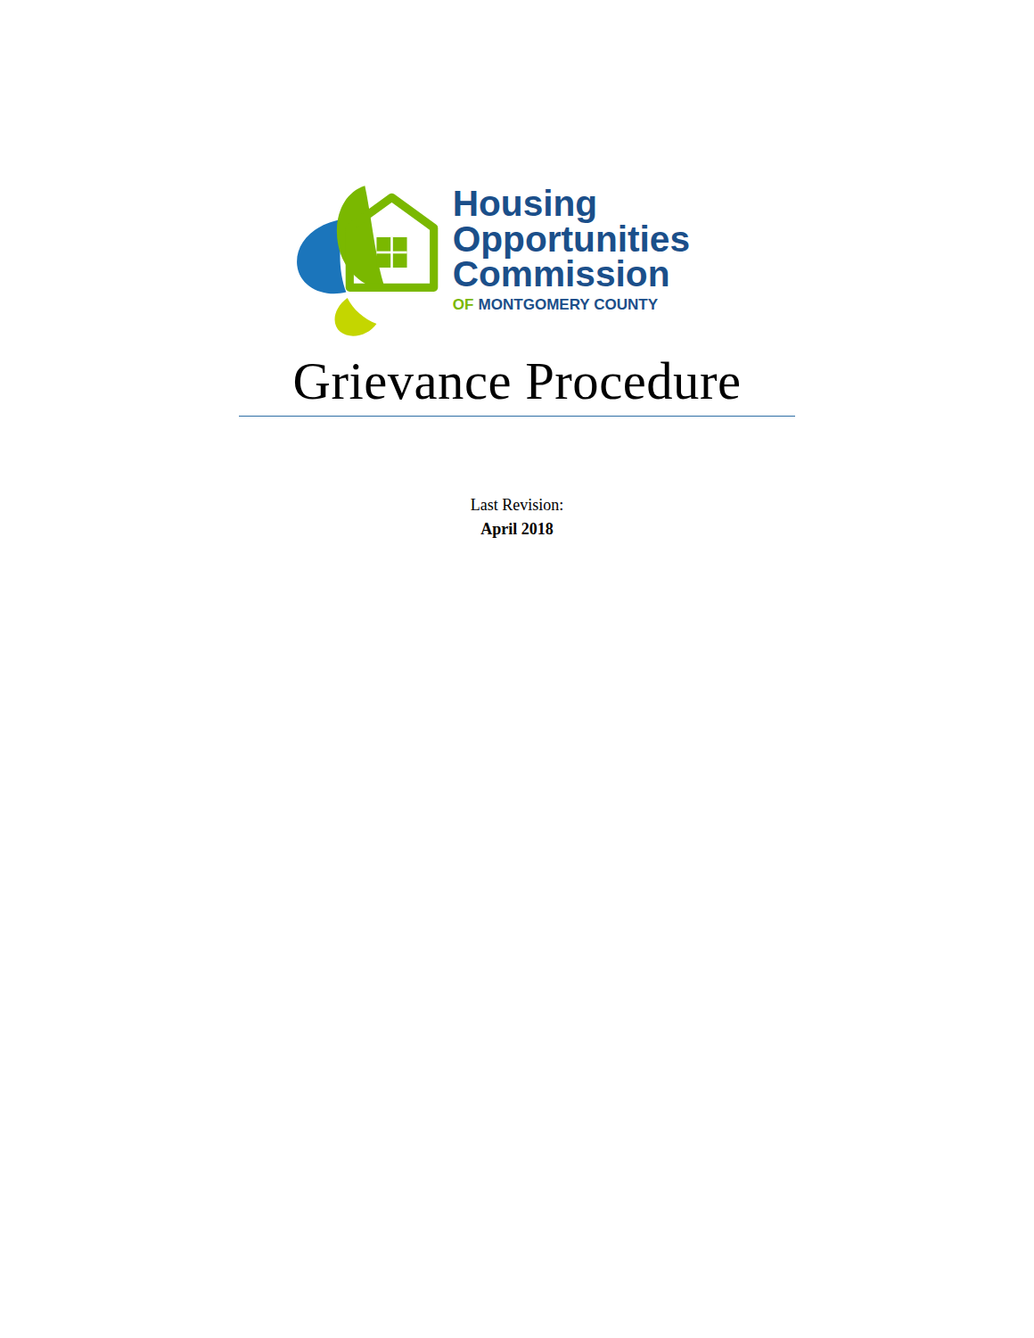Housing Opportunities Commission OF MONTGOMERY COUNTY
Grievance Procedure
Last Revision:
April 2018